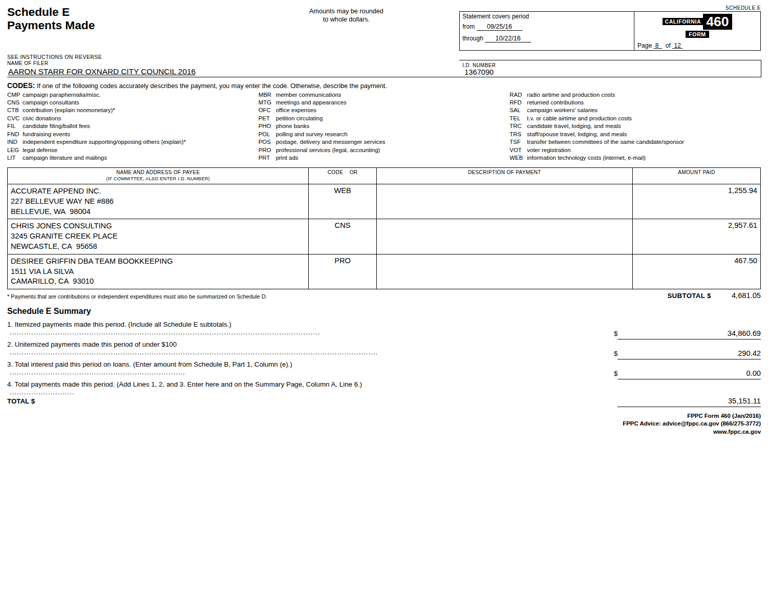Schedule E
Payments Made
Amounts may be rounded
to whole dollars.
SCHEDULE E
| Statement covers period from 09/25/16 through 10/22/16 | CALIFORNIA 460 FORM Page 8 of 12 |
SEE INSTRUCTIONS ON REVERSE
NAME OF FILER
AARON STARR FOR OXNARD CITY COUNCIL 2016
I.D. NUMBER
1367090
CODES: If one of the following codes accurately describes the payment, you may enter the code. Otherwise, describe the payment.
CMPcampaign paraphernalia/misc.
CNScampaign consultants
CTBcontribution (explain nonmonetary)*
CVCcivic donations
FILcandidate filing/ballot fees
FNDfundraising events
INDindependent expenditure supporting/opposing others (explain)*
LEGlegal defense
LITcampaign literature and mailings
MBRmember communications
MTGmeetings and appearances
OFCoffice expenses
PETpetition circulating
PHOphone banks
POLpolling and survey research
POSpostage, delivery and messenger services
PROprofessional services (legal, accounting)
PRTprint ads
RADradio airtime and production costs
RFDreturned contributions
SALcampaign workers' salaries
TELt.v. or cable airtime and production costs
TRCcandidate travel, lodging, and meals
TRSstaff/spouse travel, lodging, and meals
TSFtransfer between committees of the same candidate/sponsor
VOTvoter registration
WEBinformation technology costs (internet, e-mail)
| NAME AND ADDRESS OF PAYEE (IF COMMITTEE, ALSO ENTER I.D. NUMBER) | CODE OR | DESCRIPTION OF PAYMENT | AMOUNT PAID |
| --- | --- | --- | --- |
| ACCURATE APPEND INC. 227 BELLEVUE WAY NE #886 BELLEVUE, WA 98004 | WEB | | 1,255.94 |
| CHRIS JONES CONSULTING 3245 GRANITE CREEK PLACE NEWCASTLE, CA 95658 | CNS | | 2,957.61 |
| DESIREE GRIFFIN DBA TEAM BOOKKEEPING 1511 VIA LA SILVA CAMARILLO, CA 93010 | PRO | | 467.50 |
* Payments that are contributions or independent expenditures must also be summarized on Schedule D.
SUBTOTAL $ 4,681.05
Schedule E Summary
| 1. Itemized payments made this period. (Include all Schedule E subtotals.) ................................................................................................................................. | $ | 34,860.69 |
| 2. Unitemized payments made this period of under $100 ......................................................................................................................................................... | $ | 290.42 |
| 3. Total interest paid this period on loans. (Enter amount from Schedule B, Part 1, Column (e).) ......................................................................... | $ | 0.00 |
| 4. Total payments made this period. (Add Lines 1, 2, and 3. Enter here and on the Summary Page, Column A, Line 6.) ........................... TOTAL $ | | 35,151.11 |
FPPC Form 460 (Jan/2016)
FPPC Advice: advice@fppc.ca.gov (866/275-3772)
www.fppc.ca.gov